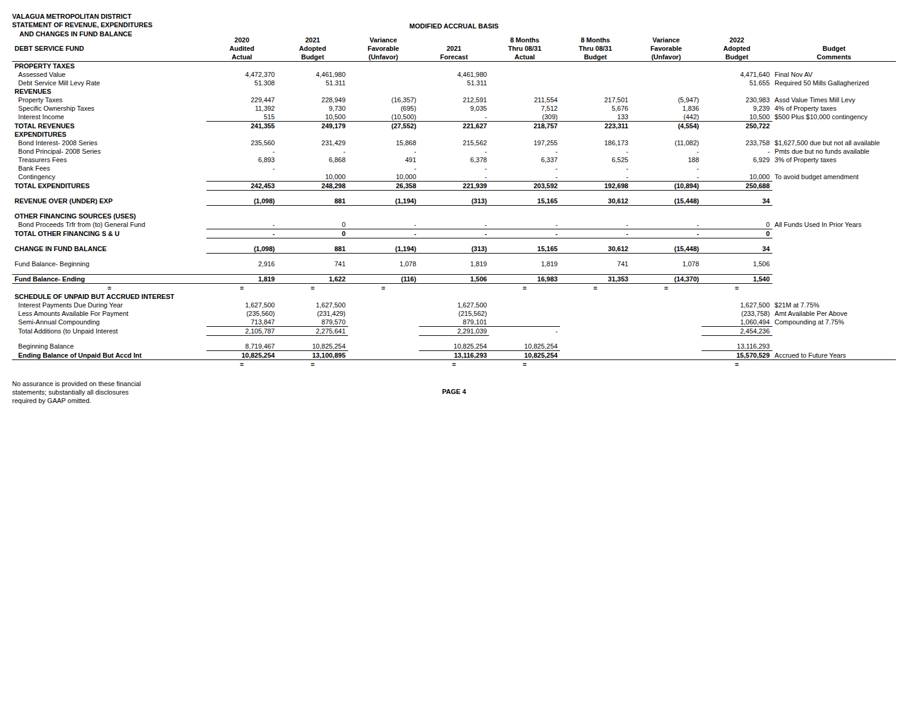VALAGUA METROPOLITAN DISTRICT
STATEMENT OF REVENUE, EXPENDITURES
AND CHANGES IN FUND BALANCE
MODIFIED ACCRUAL BASIS
| | 2020 | 2021 | Variance | | 8 Months | 8 Months | Variance | 2022 | |
| --- | --- | --- | --- | --- | --- | --- | --- | --- | --- |
| DEBT SERVICE FUND | Audited | Adopted | Favorable | 2021 | Thru 08/31 | Thru 08/31 | Favorable | Adopted | Budget |
| | Actual | Budget | (Unfavor) | Forecast | Actual | Budget | (Unfavor) | Budget | Comments |
| PROPERTY TAXES | | | | | | | | | |
| Assessed Value | 4,472,370 | 4,461,980 | | 4,461,980 | | | | 4,471,640 | Final Nov AV |
| Debt Service Mill Levy Rate | 51.308 | 51.311 | | 51.311 | | | | 51.655 | Required 50 Mills Gallagherized |
| REVENUES | | | | | | | | | |
| Property Taxes | 229,447 | 228,949 | (16,357) | 212,591 | 211,554 | 217,501 | (5,947) | 230,983 | Assd Value Times Mill Levy |
| Specific Ownership Taxes | 11,392 | 9,730 | (695) | 9,035 | 7,512 | 5,676 | 1,836 | 9,239 | 4% of Property taxes |
| Interest Income | 515 | 10,500 | (10,500) | - | (309) | 133 | (442) | 10,500 | $500 Plus $10,000 contingency |
| TOTAL REVENUES | 241,355 | 249,179 | (27,552) | 221,627 | 218,757 | 223,311 | (4,554) | 250,722 | |
| EXPENDITURES | | | | | | | | | |
| Bond Interest- 2008 Series | 235,560 | 231,429 | 15,868 | 215,562 | 197,255 | 186,173 | (11,082) | 233,758 | $1,627,500 due but not all available |
| Bond Principal- 2008 Series | - | - | - | - | - | - | - | - | Pmts due but no funds available |
| Treasurers Fees | 6,893 | 6,868 | 491 | 6,378 | 6,337 | 6,525 | 188 | 6,929 | 3% of Property taxes |
| Bank Fees | - | | - | - | - | - | - | | |
| Contingency | | 10,000 | 10,000 | - | - | - | - | 10,000 | To avoid budget amendment |
| TOTAL EXPENDITURES | 242,453 | 248,298 | 26,358 | 221,939 | 203,592 | 192,698 | (10,894) | 250,688 | |
| REVENUE OVER (UNDER) EXP | (1,098) | 881 | (1,194) | (313) | 15,165 | 30,612 | (15,448) | 34 | |
| OTHER FINANCING SOURCES (USES) | | | | | | | | | |
| Bond Proceeds Trfr from (to) General Fund | - | 0 | - | - | - | - | - | 0 | All Funds Used In Prior Years |
| TOTAL OTHER FINANCING S & U | - | 0 | - | - | - | - | - | 0 | |
| CHANGE IN FUND BALANCE | (1,098) | 881 | (1,194) | (313) | 15,165 | 30,612 | (15,448) | 34 | |
| Fund Balance- Beginning | 2,916 | 741 | 1,078 | 1,819 | 1,819 | 741 | 1,078 | 1,506 | |
| Fund Balance- Ending | 1,819 | 1,622 | (116) | 1,506 | 16,983 | 31,353 | (14,370) | 1,540 | |
| = | = | = | = | | = | = | = | = | |
| SCHEDULE OF UNPAID BUT ACCRUED INTEREST | | | | | | | | | |
| Interest Payments Due During Year | 1,627,500 | 1,627,500 | | 1,627,500 | | | | 1,627,500 | $21M at 7.75% |
| Less Amounts Available For Payment | (235,560) | (231,429) | | (215,562) | | | | (233,758) | Amt Available Per Above |
| Semi-Annual Compounding | 713,847 | 879,570 | | 879,101 | | | | 1,060,494 | Compounding at 7.75% |
| Total Additions (to Unpaid Interest | 2,105,787 | 2,275,641 | | 2,291,039 | - | | | 2,454,236 | |
| Beginning Balance | 8,719,467 | 10,825,254 | | 10,825,254 | 10,825,254 | | | 13,116,293 | |
| Ending Balance of Unpaid But Accd Int | 10,825,254 | 13,100,895 | | 13,116,293 | 10,825,254 | | | 15,570,529 | Accrued to Future Years |
| | = | = | | = | = | | | = | |
No assurance is provided on these financial
statements; substantially all disclosures
required by GAAP omitted.
PAGE 4